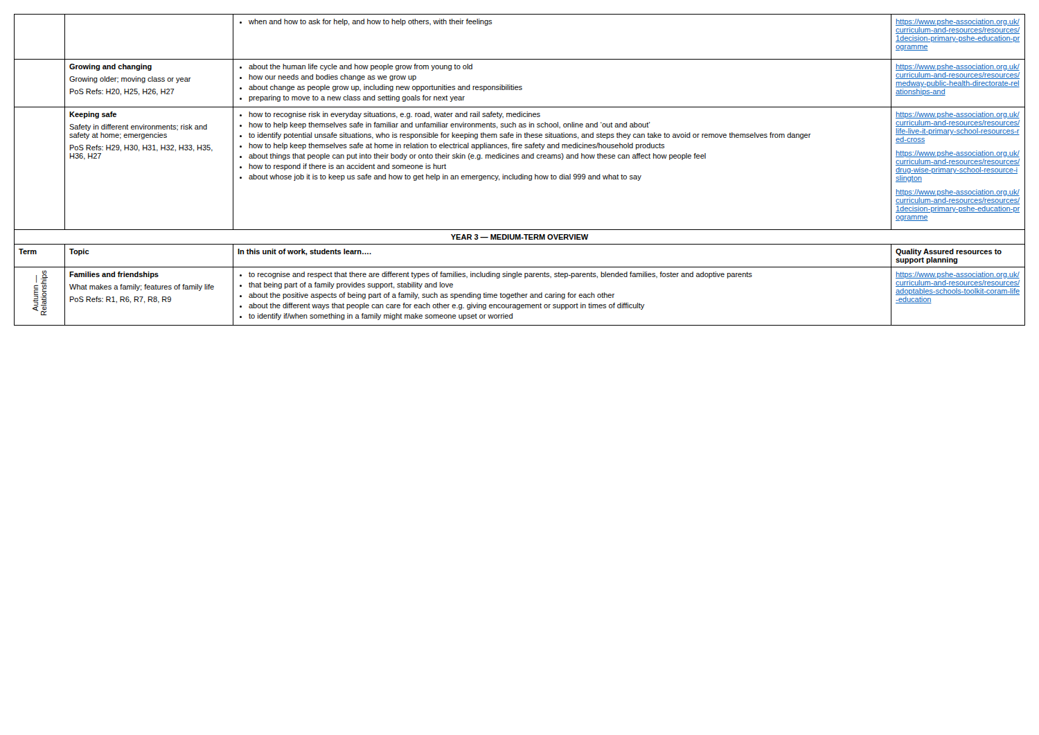| | | when and how to ask for help, and how to help others, with their feelings | https://www.pshe-association.org.uk/curriculum-and-resources/resources/1decision-primary-pshe-education-programme |
| | Growing and changing Growing older; moving class or year PoS Refs: H20, H25, H26, H27 | about the human life cycle and how people grow from young to old how our needs and bodies change as we grow up about change as people grow up, including new opportunities and responsibilities preparing to move to a new class and setting goals for next year | https://www.pshe-association.org.uk/curriculum-and-resources/resources/medway-public-health-directorate-relationships-and |
| | Keeping safe Safety in different environments; risk and safety at home; emergencies PoS Refs: H29, H30, H31, H32, H33, H35, H36, H27 | how to recognise risk in everyday situations, e.g. road, water and rail safety, medicines how to help keep themselves safe in familiar and unfamiliar environments, such as in school, online and ‘out and about’ to identify potential unsafe situations, who is responsible for keeping them safe in these situations, and steps they can take to avoid or remove themselves from danger how to help keep themselves safe at home in relation to electrical appliances, fire safety and medicines/household products about things that people can put into their body or onto their skin (e.g. medicines and creams) and how these can affect how people feel how to respond if there is an accident and someone is hurt about whose job it is to keep us safe and how to get help in an emergency, including how to dial 999 and what to say | https://www.pshe-association.org.uk/curriculum-and-resources/resources/life-live-it-primary-school-resources-red-cross https://www.pshe-association.org.uk/curriculum-and-resources/resources/drug-wise-primary-school-resource-islington https://www.pshe-association.org.uk/curriculum-and-resources/resources/1decision-primary-pshe-education-programme |
| YEAR 3 — MEDIUM-TERM OVERVIEW |
| Term | Topic | In this unit of work, students learn…. | Quality Assured resources to support planning |
| Autumn — Relationships | Families and friendships What makes a family; features of family life PoS Refs: R1, R6, R7, R8, R9 | to recognise and respect that there are different types of families, including single parents, step-parents, blended families, foster and adoptive parents that being part of a family provides support, stability and love about the positive aspects of being part of a family, such as spending time together and caring for each other about the different ways that people can care for each other e.g. giving encouragement or support in times of difficulty to identify if/when something in a family might make someone upset or worried | https://www.pshe-association.org.uk/curriculum-and-resources/resources/adoptables-schools-toolkit-coram-life-education |